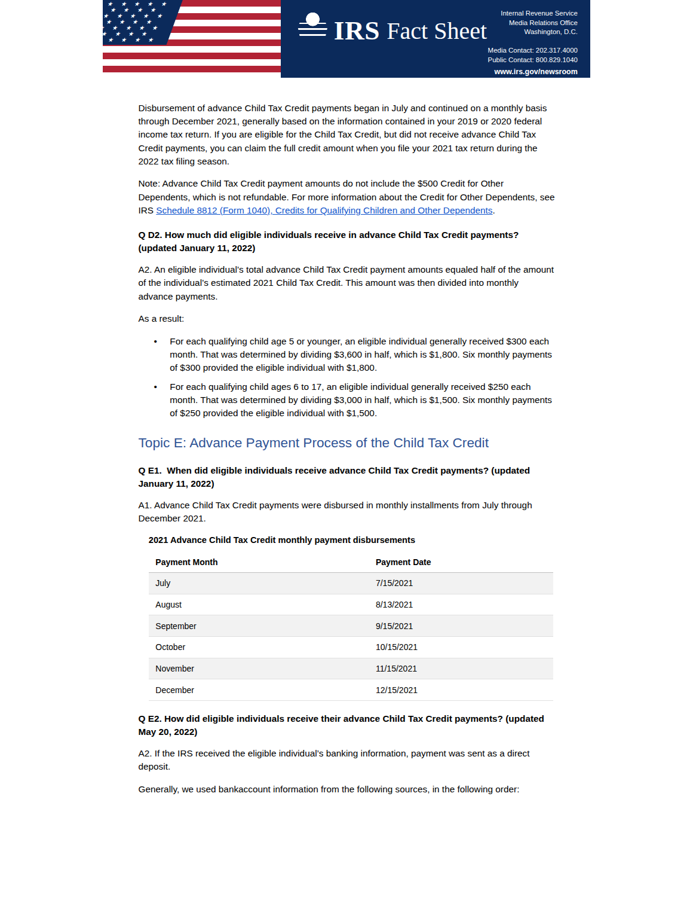★ ★ ★ ★ ★ ★ ★ ★ ★ ★ ★ ★ ★ ★ ★ ★ ★ ★ ★ ★ ★ ★ ★ ★ ★ ★ ★ ★ ★ ★ ★ ★ ★ ★ ★ ★ ★ ★ ★
IRS Fact Sheet
Internal Revenue Service
Media Relations Office
Washington, D.C.
Media Contact: 202.317.4000
Public Contact: 800.829.1040
www.irs.gov/newsroom
Disbursement of advance Child Tax Credit payments began in July and continued on a monthly basis through December 2021, generally based on the information contained in your 2019 or 2020 federal income tax return. If you are eligible for the Child Tax Credit, but did not receive advance Child Tax Credit payments, you can claim the full credit amount when you file your 2021 tax return during the 2022 tax filing season.
Note: Advance Child Tax Credit payment amounts do not include the $500 Credit for Other Dependents, which is not refundable. For more information about the Credit for Other Dependents, see IRS Schedule 8812 (Form 1040), Credits for Qualifying Children and Other Dependents.
Q D2. How much did eligible individuals receive in advance Child Tax Credit payments? (updated January 11, 2022)
A2. An eligible individual’s total advance Child Tax Credit payment amounts equaled half of the amount of the individual’s estimated 2021 Child Tax Credit. This amount was then divided into monthly advance payments.
As a result:
For each qualifying child age 5 or younger, an eligible individual generally received $300 each month. That was determined by dividing $3,600 in half, which is $1,800. Six monthly payments of $300 provided the eligible individual with $1,800.
For each qualifying child ages 6 to 17, an eligible individual generally received $250 each month. That was determined by dividing $3,000 in half, which is $1,500. Six monthly payments of $250 provided the eligible individual with $1,500.
Topic E: Advance Payment Process of the Child Tax Credit
Q E1. When did eligible individuals receive advance Child Tax Credit payments? (updated January 11, 2022)
A1. Advance Child Tax Credit payments were disbursed in monthly installments from July through December 2021.
2021 Advance Child Tax Credit monthly payment disbursements
| Payment Month | Payment Date |
| --- | --- |
| July | 7/15/2021 |
| August | 8/13/2021 |
| September | 9/15/2021 |
| October | 10/15/2021 |
| November | 11/15/2021 |
| December | 12/15/2021 |
Q E2. How did eligible individuals receive their advance Child Tax Credit payments? (updated May 20, 2022)
A2. If the IRS received the eligible individual’s banking information, payment was sent as a direct deposit.
Generally, we used bankaccount information from the following sources, in the following order: